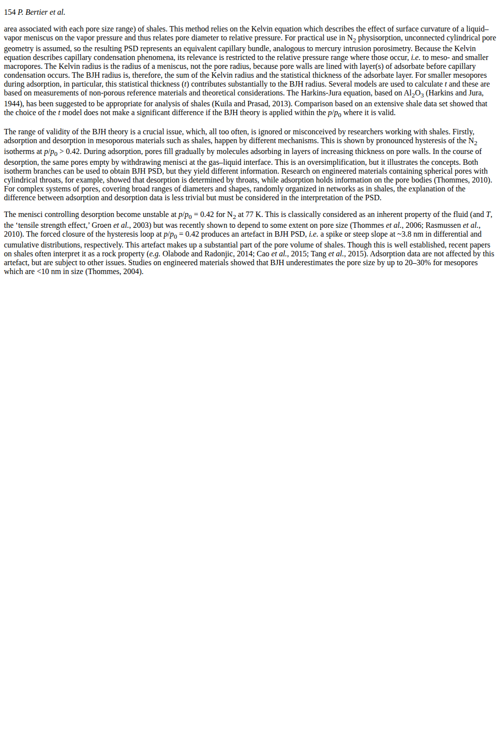154 P. Bertier et al.
area associated with each pore size range) of shales. This method relies on the Kelvin equation which describes the effect of surface curvature of a liquid–vapor meniscus on the vapor pressure and thus relates pore diameter to relative pressure. For practical use in N2 physisorption, unconnected cylindrical pore geometry is assumed, so the resulting PSD represents an equivalent capillary bundle, analogous to mercury intrusion porosimetry. Because the Kelvin equation describes capillary condensation phenomena, its relevance is restricted to the relative pressure range where those occur, i.e. to meso- and smaller macropores. The Kelvin radius is the radius of a meniscus, not the pore radius, because pore walls are lined with layer(s) of adsorbate before capillary condensation occurs. The BJH radius is, therefore, the sum of the Kelvin radius and the statistical thickness of the adsorbate layer. For smaller mesopores during adsorption, in particular, this statistical thickness (t) contributes substantially to the BJH radius. Several models are used to calculate t and these are based on measurements of non-porous reference materials and theoretical considerations. The Harkins-Jura equation, based on Al2O3 (Harkins and Jura, 1944), has been suggested to be appropriate for analysis of shales (Kuila and Prasad, 2013). Comparison based on an extensive shale data set showed that the choice of the t model does not make a significant difference if the BJH theory is applied within the p/p0 where it is valid.
The range of validity of the BJH theory is a crucial issue, which, all too often, is ignored or misconceived by researchers working with shales. Firstly, adsorption and desorption in mesoporous materials such as shales, happen by different mechanisms. This is shown by pronounced hysteresis of the N2 isotherms at p/p0 > 0.42. During adsorption, pores fill gradually by molecules adsorbing in layers of increasing thickness on pore walls. In the course of desorption, the same pores empty by withdrawing menisci at the gas–liquid interface. This is an oversimplification, but it illustrates the concepts. Both isotherm branches can be used to obtain BJH PSD, but they yield different information. Research on engineered materials containing spherical pores with cylindrical throats, for example, showed that desorption is determined by throats, while adsorption holds information on the pore bodies (Thommes, 2010). For complex systems of pores, covering broad ranges of diameters and shapes, randomly organized in networks as in shales, the explanation of the difference between adsorption and desorption data is less trivial but must be considered in the interpretation of the PSD.
The menisci controlling desorption become unstable at p/p0 = 0.42 for N2 at 77 K. This is classically considered as an inherent property of the fluid (and T, the ‘tensile strength effect,’ Groen et al., 2003) but was recently shown to depend to some extent on pore size (Thommes et al., 2006; Rasmussen et al., 2010). The forced closure of the hysteresis loop at p/p0 = 0.42 produces an artefact in BJH PSD, i.e. a spike or steep slope at ~3.8 nm in differential and cumulative distributions, respectively. This artefact makes up a substantial part of the pore volume of shales. Though this is well established, recent papers on shales often interpret it as a rock property (e.g. Olabode and Radonjic, 2014; Cao et al., 2015; Tang et al., 2015). Adsorption data are not affected by this artefact, but are subject to other issues. Studies on engineered materials showed that BJH underestimates the pore size by up to 20–30% for mesopores which are <10 nm in size (Thommes, 2004).